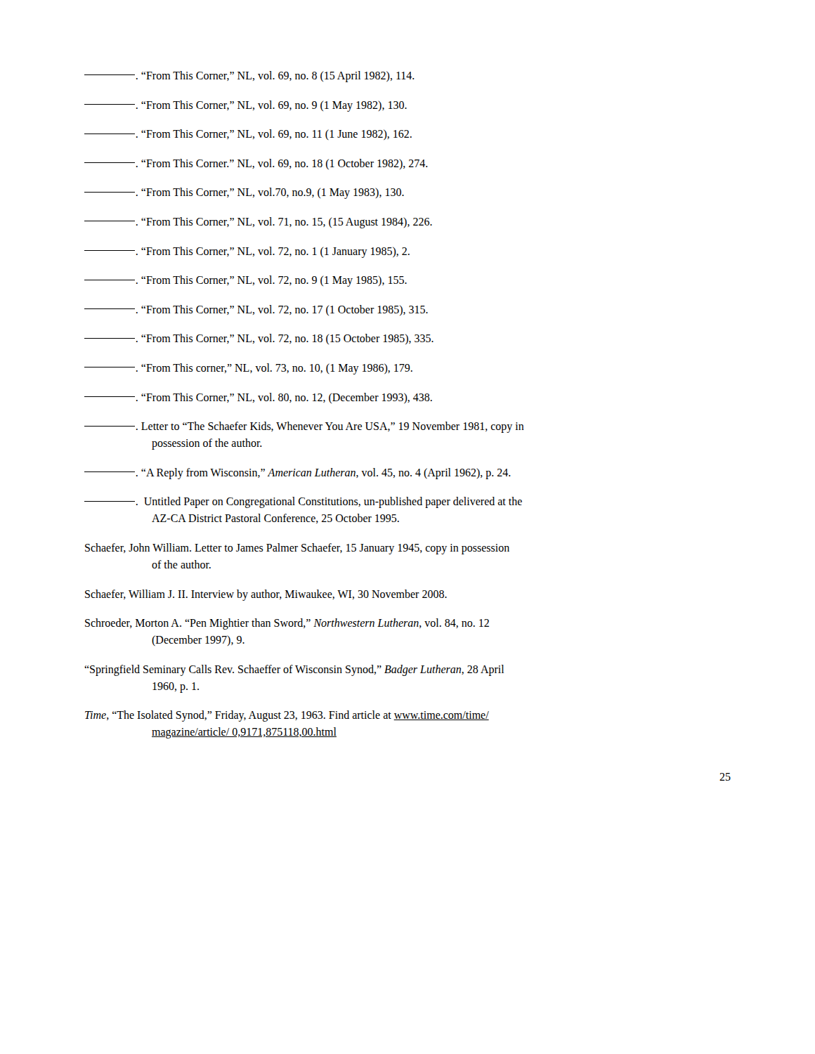. “From This Corner,” NL, vol. 69, no. 8 (15 April 1982), 114.
. “From This Corner,” NL, vol. 69, no. 9 (1 May 1982), 130.
. “From This Corner,” NL, vol. 69, no. 11 (1 June 1982), 162.
. “From This Corner.” NL, vol. 69, no. 18 (1 October 1982), 274.
. “From This Corner,” NL, vol.70, no.9, (1 May 1983), 130.
. “From This Corner,” NL, vol. 71, no. 15, (15 August 1984), 226.
. “From This Corner,” NL, vol. 72, no. 1 (1 January 1985), 2.
. “From This Corner,” NL, vol. 72, no. 9 (1 May 1985), 155.
. “From This Corner,” NL, vol. 72, no. 17 (1 October 1985), 315.
. “From This Corner,” NL, vol. 72, no. 18 (15 October 1985), 335.
. “From This corner,” NL, vol. 73, no. 10, (1 May 1986), 179.
. “From This Corner,” NL, vol. 80, no. 12, (December 1993), 438.
. Letter to “The Schaefer Kids, Whenever You Are USA,” 19 November 1981, copy in possession of the author.
. “A Reply from Wisconsin,” American Lutheran, vol. 45, no. 4 (April 1962), p. 24.
. Untitled Paper on Congregational Constitutions, un-published paper delivered at the AZ-CA District Pastoral Conference, 25 October 1995.
Schaefer, John William. Letter to James Palmer Schaefer, 15 January 1945, copy in possession of the author.
Schaefer, William J. II. Interview by author, Miwaukee, WI, 30 November 2008.
Schroeder, Morton A. “Pen Mightier than Sword,” Northwestern Lutheran, vol. 84, no. 12 (December 1997), 9.
“Springfield Seminary Calls Rev. Schaeffer of Wisconsin Synod,” Badger Lutheran, 28 April 1960, p. 1.
Time, “The Isolated Synod,” Friday, August 23, 1963. Find article at www.time.com/time/ magazine/article/ 0,9171,875118,00.html
25